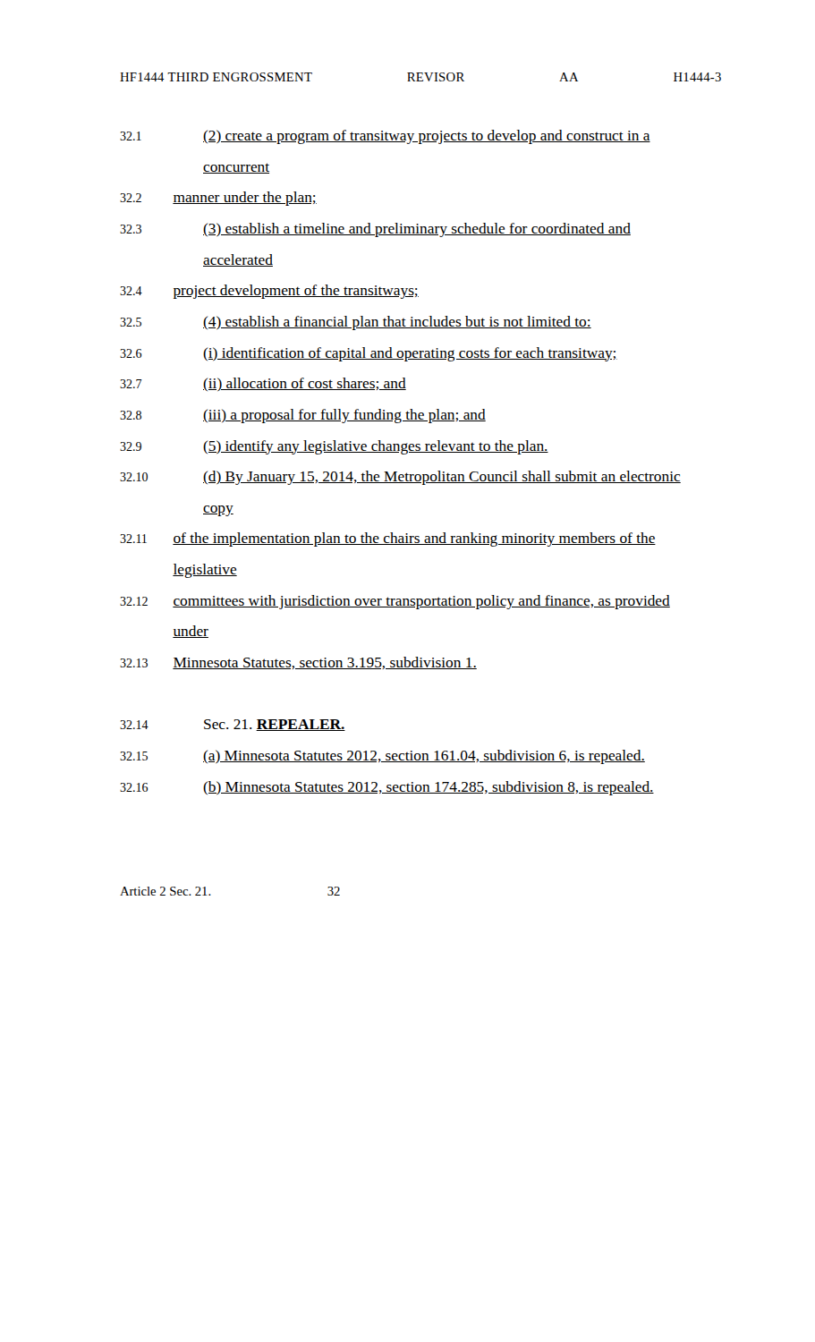HF1444 THIRD ENGROSSMENT REVISOR AA H1444-3
32.1 (2) create a program of transitway projects to develop and construct in a concurrent
32.2 manner under the plan;
32.3 (3) establish a timeline and preliminary schedule for coordinated and accelerated
32.4 project development of the transitways;
32.5 (4) establish a financial plan that includes but is not limited to:
32.6 (i) identification of capital and operating costs for each transitway;
32.7 (ii) allocation of cost shares; and
32.8 (iii) a proposal for fully funding the plan; and
32.9 (5) identify any legislative changes relevant to the plan.
32.10 (d) By January 15, 2014, the Metropolitan Council shall submit an electronic copy
32.11 of the implementation plan to the chairs and ranking minority members of the legislative
32.12 committees with jurisdiction over transportation policy and finance, as provided under
32.13 Minnesota Statutes, section 3.195, subdivision 1.
32.14 Sec. 21. REPEALER.
32.15 (a) Minnesota Statutes 2012, section 161.04, subdivision 6, is repealed.
32.16 (b) Minnesota Statutes 2012, section 174.285, subdivision 8, is repealed.
Article 2 Sec. 21. 32